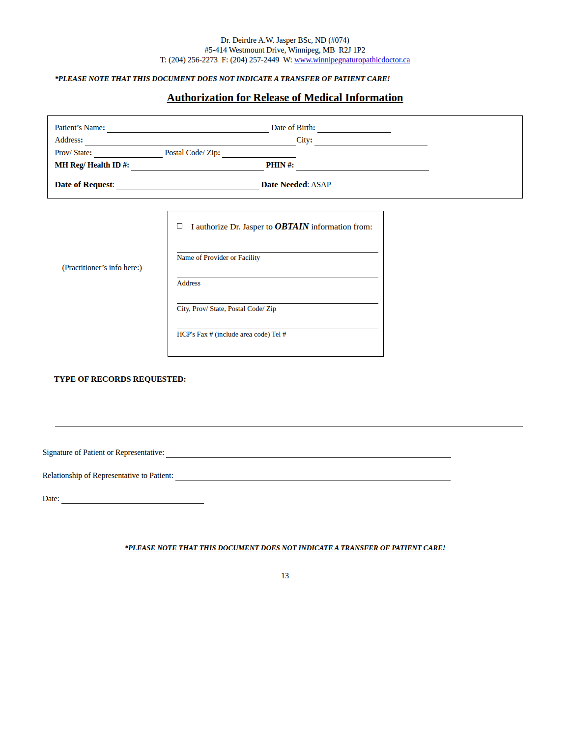Dr. Deirdre A.W. Jasper BSc, ND (#074)
#5-414 Westmount Drive, Winnipeg, MB R2J 1P2
T: (204) 256-2273 F: (204) 257-2449 W: www.winnipegnaturopathicdoctor.ca
*PLEASE NOTE THAT THIS DOCUMENT DOES NOT INDICATE A TRANSFER OF PATIENT CARE!
Authorization for Release of Medical Information
Patient’s Name: Date of Birth:
Address: City:
Prov/ State: Postal Code/ Zip:
MH Reg/ Health ID #: PHIN #:
Date of Request: Date Needed: ASAP
(Practitioner’s info here:)
I authorize Dr. Jasper to OBTAIN information from:
Name of Provider or Facility
Address
City, Prov/ State, Postal Code/ Zip
HCP's Fax # (include area code) Tel #
TYPE OF RECORDS REQUESTED:
Signature of Patient or Representative:
Relationship of Representative to Patient:
Date:
*PLEASE NOTE THAT THIS DOCUMENT DOES NOT INDICATE A TRANSFER OF PATIENT CARE!
13